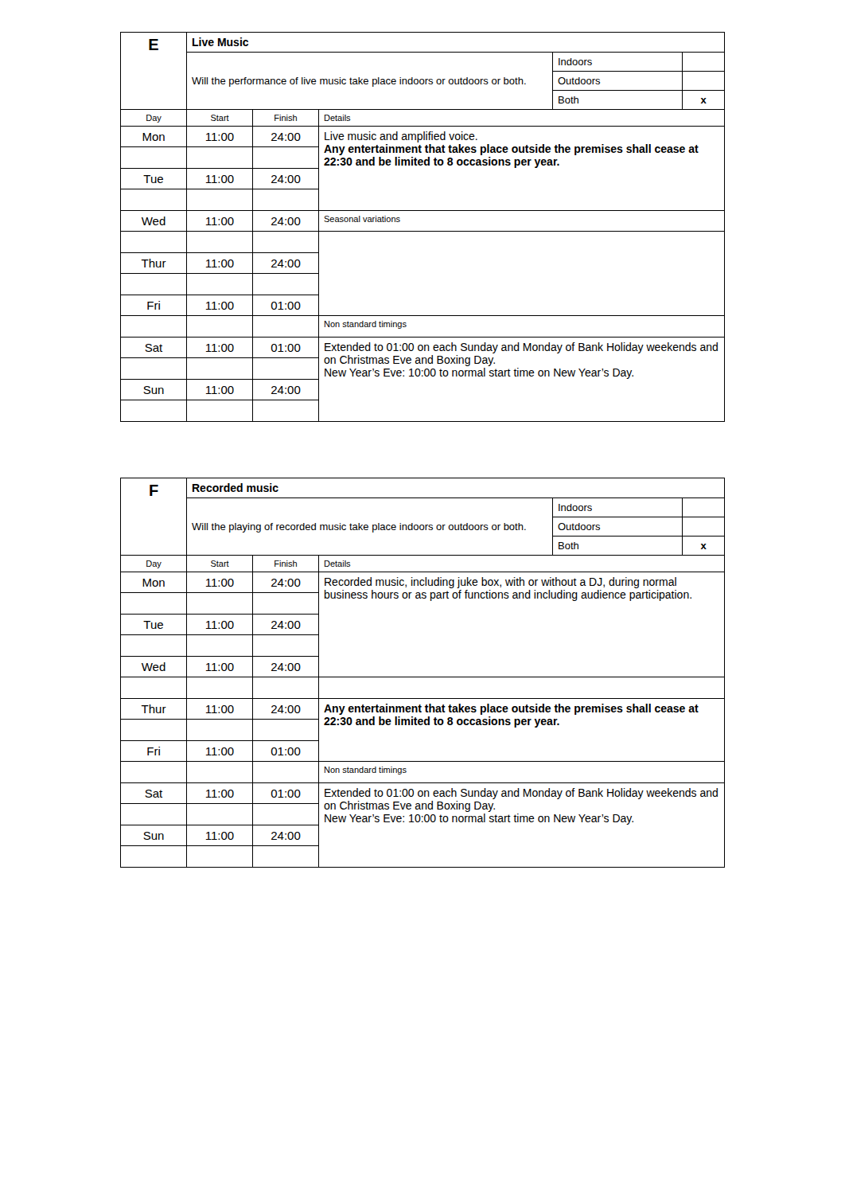| E | Live Music |
| Will the performance of live music take place indoors or outdoors or both. | Indoors | |
| Outdoors | |
| Both | x |
| Day | Start | Finish | Details |
| Mon | 11:00 | 24:00 | Live music and amplified voice. Any entertainment that takes place outside the premises shall cease at 22:30 and be limited to 8 occasions per year. |
| Tue | 11:00 | 24:00 |
| Wed | 11:00 | 24:00 | Seasonal variations |
| Thur | 11:00 | 24:00 |
| Fri | 11:00 | 01:00 |
| | | | Non standard timings |
| Sat | 11:00 | 01:00 | Extended to 01:00 on each Sunday and Monday of Bank Holiday weekends and on Christmas Eve and Boxing Day. New Year’s Eve: 10:00 to normal start time on New Year’s Day. |
| Sun | 11:00 | 24:00 |
| F | Recorded music |
| Will the playing of recorded music take place indoors or outdoors or both. | Indoors | |
| Outdoors | |
| Both | x |
| Day | Start | Finish | Details |
| Mon | 11:00 | 24:00 | Recorded music, including juke box, with or without a DJ, during normal business hours or as part of functions and including audience participation. |
| Tue | 11:00 | 24:00 |
| Wed | 11:00 | 24:00 |
| Thur | 11:00 | 24:00 | Any entertainment that takes place outside the premises shall cease at 22:30 and be limited to 8 occasions per year. |
| Fri | 11:00 | 01:00 |
| | | | Non standard timings |
| Sat | 11:00 | 01:00 | Extended to 01:00 on each Sunday and Monday of Bank Holiday weekends and on Christmas Eve and Boxing Day. New Year’s Eve: 10:00 to normal start time on New Year’s Day. |
| Sun | 11:00 | 24:00 |